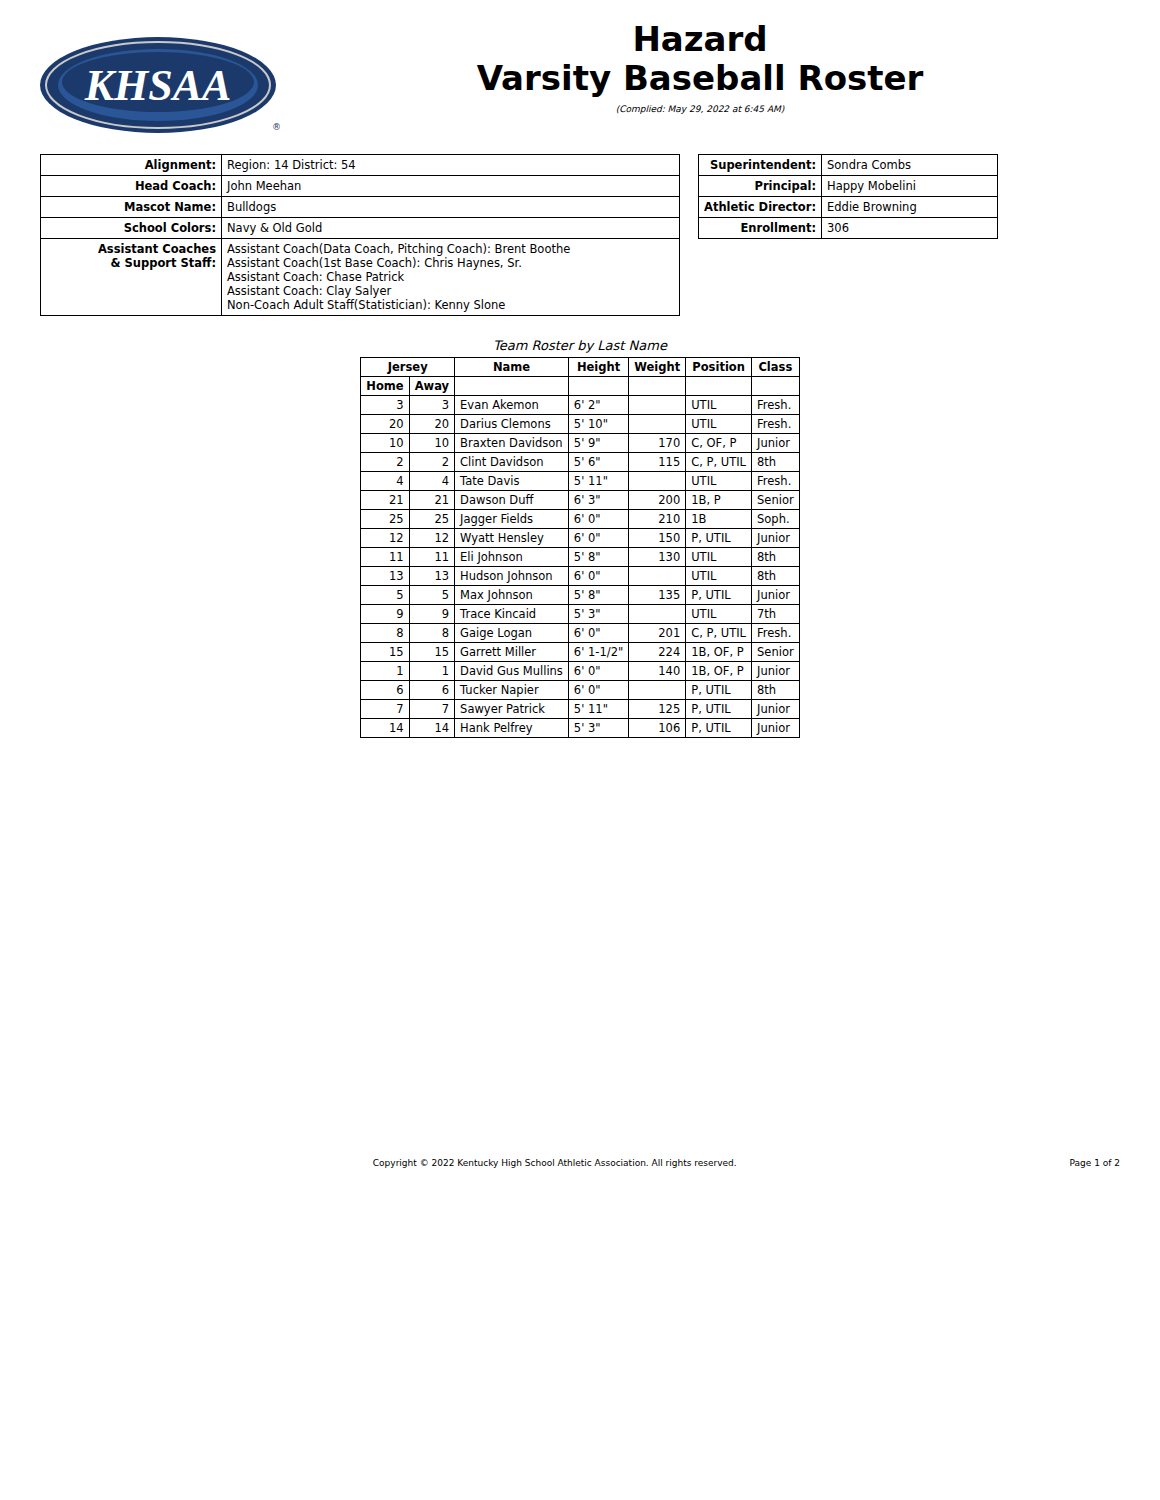KHSAA ®
Hazard
Varsity Baseball Roster
(Complied: May 29, 2022 at 6:45 AM)
| Alignment: | Region: 14 District: 54 |
| Head Coach: | John Meehan |
| Mascot Name: | Bulldogs |
| School Colors: | Navy & Old Gold |
| Assistant Coaches & Support Staff: | Assistant Coach(Data Coach, Pitching Coach): Brent Boothe Assistant Coach(1st Base Coach): Chris Haynes, Sr. Assistant Coach: Chase Patrick Assistant Coach: Clay Salyer Non-Coach Adult Staff(Statistician): Kenny Slone |
| Superintendent: | Sondra Combs |
| Principal: | Happy Mobelini |
| Athletic Director: | Eddie Browning |
| Enrollment: | 306 |
Team Roster by Last Name
| Jersey | Name | Height | Weight | Position | Class |
| --- | --- | --- | --- | --- | --- |
| Home | Away | | | | | |
| 3 | 3 | Evan Akemon | 6' 2" | | UTIL | Fresh. |
| 20 | 20 | Darius Clemons | 5' 10" | | UTIL | Fresh. |
| 10 | 10 | Braxten Davidson | 5' 9" | 170 | C, OF, P | Junior |
| 2 | 2 | Clint Davidson | 5' 6" | 115 | C, P, UTIL | 8th |
| 4 | 4 | Tate Davis | 5' 11" | | UTIL | Fresh. |
| 21 | 21 | Dawson Duff | 6' 3" | 200 | 1B, P | Senior |
| 25 | 25 | Jagger Fields | 6' 0" | 210 | 1B | Soph. |
| 12 | 12 | Wyatt Hensley | 6' 0" | 150 | P, UTIL | Junior |
| 11 | 11 | Eli Johnson | 5' 8" | 130 | UTIL | 8th |
| 13 | 13 | Hudson Johnson | 6' 0" | | UTIL | 8th |
| 5 | 5 | Max Johnson | 5' 8" | 135 | P, UTIL | Junior |
| 9 | 9 | Trace Kincaid | 5' 3" | | UTIL | 7th |
| 8 | 8 | Gaige Logan | 6' 0" | 201 | C, P, UTIL | Fresh. |
| 15 | 15 | Garrett Miller | 6' 1-1/2" | 224 | 1B, OF, P | Senior |
| 1 | 1 | David Gus Mullins | 6' 0" | 140 | 1B, OF, P | Junior |
| 6 | 6 | Tucker Napier | 6' 0" | | P, UTIL | 8th |
| 7 | 7 | Sawyer Patrick | 5' 11" | 125 | P, UTIL | Junior |
| 14 | 14 | Hank Pelfrey | 5' 3" | 106 | P, UTIL | Junior |
Copyright © 2022 Kentucky High School Athletic Association. All rights reserved.
Page 1 of 2